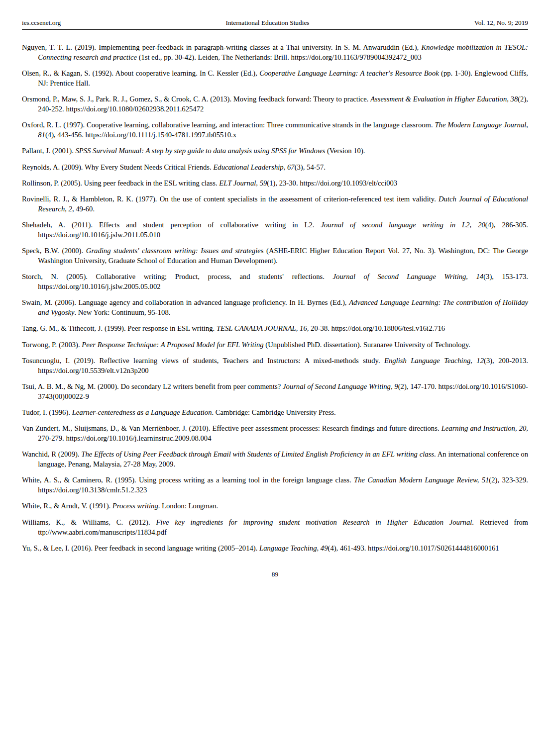ies.ccsenet.org
International Education Studies
Vol. 12, No. 9; 2019
Nguyen, T. T. L. (2019). Implementing peer-feedback in paragraph-writing classes at a Thai university. In S. M. Anwaruddin (Ed.), Knowledge mobilization in TESOL: Connecting research and practice (1st ed., pp. 30-42). Leiden, The Netherlands: Brill. https://doi.org/10.1163/9789004392472_003
Olsen, R., & Kagan, S. (1992). About cooperative learning. In C. Kessler (Ed.), Cooperative Language Learning: A teacher's Resource Book (pp. 1-30). Englewood Cliffs, NJ: Prentice Hall.
Orsmond, P., Maw, S. J., Park. R. J., Gomez, S., & Crook, C. A. (2013). Moving feedback forward: Theory to practice. Assessment & Evaluation in Higher Education, 38(2), 240-252. https://doi.org/10.1080/02602938.2011.625472
Oxford, R. L. (1997). Cooperative learning, collaborative learning, and interaction: Three communicative strands in the language classroom. The Modern Language Journal, 81(4), 443-456. https://doi.org/10.1111/j.1540-4781.1997.tb05510.x
Pallant, J. (2001). SPSS Survival Manual: A step by step guide to data analysis using SPSS for Windows (Version 10).
Reynolds, A. (2009). Why Every Student Needs Critical Friends. Educational Leadership, 67(3), 54-57.
Rollinson, P. (2005). Using peer feedback in the ESL writing class. ELT Journal, 59(1), 23-30. https://doi.org/10.1093/elt/cci003
Rovinelli, R. J., & Hambleton, R. K. (1977). On the use of content specialists in the assessment of criterion-referenced test item validity. Dutch Journal of Educational Research, 2, 49-60.
Shehadeh, A. (2011). Effects and student perception of collaborative writing in L2. Journal of second language writing in L2, 20(4), 286-305. https://doi.org/10.1016/j.jslw.2011.05.010
Speck, B.W. (2000). Grading students' classroom writing: Issues and strategies (ASHE-ERIC Higher Education Report Vol. 27, No. 3). Washington, DC: The George Washington University, Graduate School of Education and Human Development).
Storch, N. (2005). Collaborative writing; Product, process, and students' reflections. Journal of Second Language Writing, 14(3), 153-173. https://doi.org/10.1016/j.jslw.2005.05.002
Swain, M. (2006). Language agency and collaboration in advanced language proficiency. In H. Byrnes (Ed.), Advanced Language Learning: The contribution of Holliday and Vygosky. New York: Continuum, 95-108.
Tang, G. M., & Tithecott, J. (1999). Peer response in ESL writing. TESL CANADA JOURNAL, 16, 20-38. https://doi.org/10.18806/tesl.v16i2.716
Torwong, P. (2003). Peer Response Technique: A Proposed Model for EFL Writing (Unpublished PhD. dissertation). Suranaree University of Technology.
Tosuncuoglu, I. (2019). Reflective learning views of students, Teachers and Instructors: A mixed-methods study. English Language Teaching, 12(3), 200-2013. https://doi.org/10.5539/elt.v12n3p200
Tsui, A. B. M., & Ng, M. (2000). Do secondary L2 writers benefit from peer comments? Journal of Second Language Writing, 9(2), 147-170. https://doi.org/10.1016/S1060-3743(00)00022-9
Tudor, I. (1996). Learner-centeredness as a Language Education. Cambridge: Cambridge University Press.
Van Zundert, M., Sluijsmans, D., & Van Merriënboer, J. (2010). Effective peer assessment processes: Research findings and future directions. Learning and Instruction, 20, 270-279. https://doi.org/10.1016/j.learninstruc.2009.08.004
Wanchid, R (2009). The Effects of Using Peer Feedback through Email with Students of Limited English Proficiency in an EFL writing class. An international conference on language, Penang, Malaysia, 27-28 May, 2009.
White, A. S., & Caminero, R. (1995). Using process writing as a learning tool in the foreign language class. The Canadian Modern Language Review, 51(2), 323-329. https://doi.org/10.3138/cmlr.51.2.323
White, R., & Arndt, V. (1991). Process writing. London: Longman.
Williams, K., & Williams, C. (2012). Five key ingredients for improving student motivation Research in Higher Education Journal. Retrieved from ttp://www.aabri.com/manuscripts/11834.pdf
Yu, S., & Lee, I. (2016). Peer feedback in second language writing (2005–2014). Language Teaching, 49(4), 461-493. https://doi.org/10.1017/S0261444816000161
89